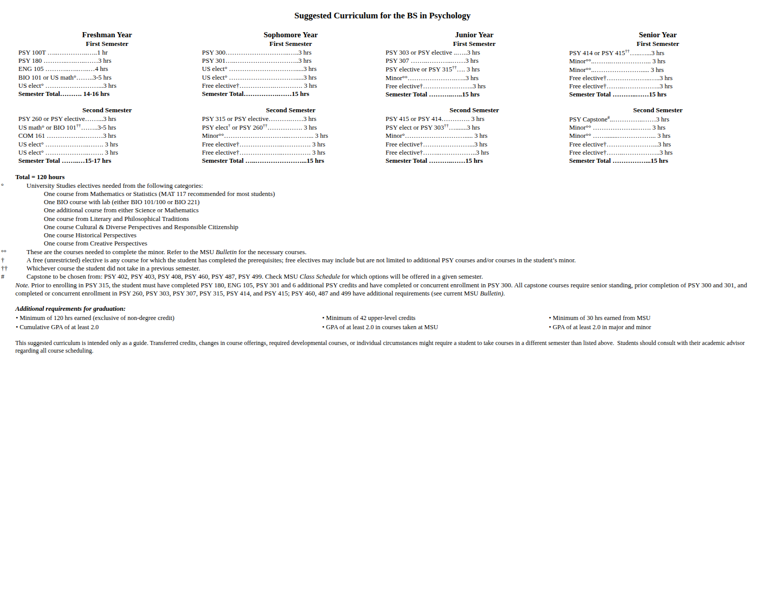Suggested Curriculum for the BS in Psychology
| Freshman Year | Sophomore Year | Junior Year | Senior Year |
| First Semester | First Semester | First Semester | First Semester |
| PSY 100T …..…………..…..1 hr PSY 180 ………..….…..……3 hrs ENG 105 ………..…..…..…4 hrs BIO 101 or US math°……..3-5 hrs US elect° ……………………...3 hrs Semester Total………. 14-16 hrs | PSY 300………………………..…..3 hrs PSY 301…..………………………..3 hrs US elect° ………………………….....3 hrs US elect° ………………………….....3 hrs Free elective†…………….…………. 3 hrs Semester Total…………….……15 hrs | PSY 303 or PSY elective ..…..3 hrs PSY 307 ……..………...……3 hrs PSY elective or PSY 315 †† …. 3 hrs Minor°°………………….…..3 hrs Free elective†…………………..3 hrs Semester Total ………..…..15 hrs | PSY 414 or PSY 415 †† …..…...3 hrs Minor°°..……..….…………... 3 hrs Minor°°..…………………..... 3 hrs Free elective†………………..…..3 hrs Free elective†……..……………..3 hrs Semester Total ………..……15 hrs |
| Second Semester | Second Semester | Second Semester | Second Semester |
| PSY 260 or PSY elective……...3 hrs US math° or BIO 101 †† ……..3-5 hrs COM 161 ……………..………3 hrs US elect° ………………..……. 3 hrs US elect° ………………..……. 3 hrs Semester Total ……..…15-17 hrs | PSY 315 or PSY elective……….……3 hrs PSY elect † or PSY 260 †† ……………. 3 hrs Minor°°………………………...………... 3 hrs Free elective†………………..…………. 3 hrs Free elective†………………..…………. 3 hrs Semester Total …..…………………...15 hrs | PSY 415 or PSY 414…………. 3 hrs PSY elect or PSY 303 †† ….......3 hrs Minor°………………………..... 3 hrs Free elective†…………………...3 hrs Free elective†……..……………..3 hrs Semester Total ………..……15 hrs | PSY Capstone # ..…………..……3 hrs Minor°° ………………..……. 3 hrs Minor°° …….......……………... 3 hrs Free elective†…………………...3 hrs Free elective†……..……………..3 hrs Semester Total ……………...15 hrs |
Total = 120 hours
°University Studies electives needed from the following categories:
One course from Mathematics or Statistics (MAT 117 recommended for most students)
One BIO course with lab (either BIO 101/100 or BIO 221)
One additional course from either Science or Mathematics
One course from Literary and Philosophical Traditions
One course Cultural & Diverse Perspectives and Responsible Citizenship
One course Historical Perspectives
One course from Creative Perspectives
°°These are the courses needed to complete the minor. Refer to the MSU Bulletin for the necessary courses.
†A free (unrestricted) elective is any course for which the student has completed the prerequisites; free electives may include but are not limited to additional PSY courses and/or courses in the student’s minor.
††Whichever course the student did not take in a previous semester.
#Capstone to be chosen from: PSY 402, PSY 403, PSY 408, PSY 460, PSY 487, PSY 499. Check MSU Class Schedule for which options will be offered in a given semester.
Note. Prior to enrolling in PSY 315, the student must have completed PSY 180, ENG 105, PSY 301 and 6 additional PSY credits and have completed or concurrent enrollment in PSY 300. All capstone courses require senior standing, prior completion of PSY 300 and 301, and completed or concurrent enrollment in PSY 260, PSY 303, PSY 307, PSY 315, PSY 414, and PSY 415; PSY 460, 487 and 499 have additional requirements (see current MSU Bulletin).
Additional requirements for graduation:
| • Minimum of 120 hrs earned (exclusive of non-degree credit) | • Minimum of 42 upper-level credits | • Minimum of 30 hrs earned from MSU |
| • Cumulative GPA of at least 2.0 | • GPA of at least 2.0 in courses taken at MSU | • GPA of at least 2.0 in major and minor |
This suggested curriculum is intended only as a guide. Transferred credits, changes in course offerings, required developmental courses, or individual circumstances might require a student to take courses in a different semester than listed above. Students should consult with their academic advisor regarding all course scheduling.